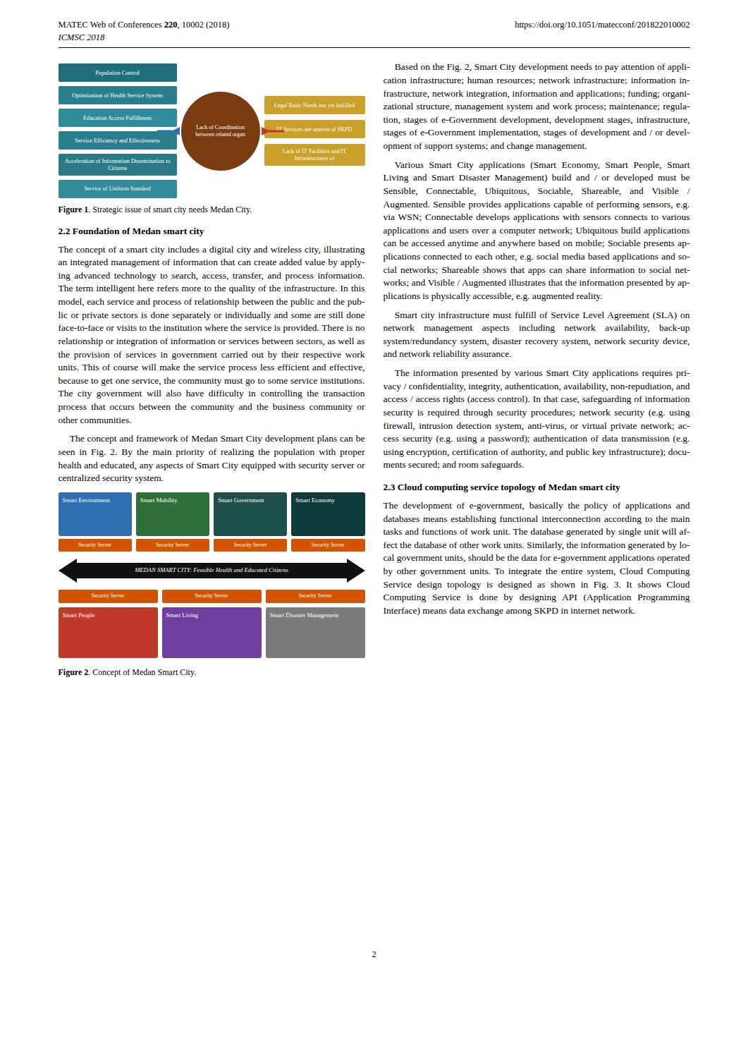MATEC Web of Conferences 220, 10002 (2018)
ICMSC 2018
https://doi.org/10.1051/matecconf/201822010002
Population Control
Optimization of Health Service System
Education Access Fulfillment
Service Efficiency and Effectiveness
Acceleration of Information Dissemination to Citizens
Service of Uniform Standard
Lack of Coordination between related organ
Legal Basic Needs not yet fulfilled
IT Services are uneven of SKPD
Lack of IT Facilities and IT Infrastructures of
Figure 1. Strategic issue of smart city needs Medan City.
2.2 Foundation of Medan smart city
The concept of a smart city includes a digital city and wireless city, illustrating an integrated management of information that can create added value by applying advanced technology to search, access, transfer, and process information. The term intelligent here refers more to the quality of the infrastructure. In this model, each service and process of relationship between the public and the public or private sectors is done separately or individually and some are still done face-to-face or visits to the institution where the service is provided. There is no relationship or integration of information or services between sectors, as well as the provision of services in government carried out by their respective work units. This of course will make the service process less efficient and effective, because to get one service, the community must go to some service institutions. The city government will also have difficulty in controlling the transaction process that occurs between the community and the business community or other communities.
The concept and framework of Medan Smart City development plans can be seen in Fig. 2. By the main priority of realizing the population with proper health and educated, any aspects of Smart City equipped with security server or centralized security system.
Smart Environment
Security Server
Smart Mobility
Security Server
Smart Government
Security Server
Smart Economy
Security Server
MEDAN SMART CITY: Feasible Health and Educated Citizens
Security Server
Smart People
Security Server
Smart Living
Security Server
Smart Disaster Management
Figure 2. Concept of Medan Smart City.
Based on the Fig. 2, Smart City development needs to pay attention of application infrastructure; human resources; network infrastructure; information infrastructure, network integration, information and applications; funding; organizational structure, management system and work process; maintenance; regulation, stages of e-Government development, development stages, infrastructure, stages of e-Government implementation, stages of development and / or development of support systems; and change management.
Various Smart City applications (Smart Economy, Smart People, Smart Living and Smart Disaster Management) build and / or developed must be Sensible, Connectable, Ubiquitous, Sociable, Shareable, and Visible / Augmented. Sensible provides applications capable of performing sensors, e.g. via WSN; Connectable develops applications with sensors connects to various applications and users over a computer network; Ubiquitous build applications can be accessed anytime and anywhere based on mobile; Sociable presents applications connected to each other, e.g. social media based applications and social networks; Shareable shows that apps can share information to social networks; and Visible / Augmented illustrates that the information presented by applications is physically accessible, e.g. augmented reality.
Smart city infrastructure must fulfill of Service Level Agreement (SLA) on network management aspects including network availability, back-up system/redundancy system, disaster recovery system, network security device, and network reliability assurance.
The information presented by various Smart City applications requires privacy / confidentiality, integrity, authentication, availability, non-repudiation, and access / access rights (access control). In that case, safeguarding of information security is required through security procedures; network security (e.g. using firewall, intrusion detection system, anti-virus, or virtual private network; access security (e.g. using a password); authentication of data transmission (e.g. using encryption, certification of authority, and public key infrastructure); documents secured; and room safeguards.
2.3 Cloud computing service topology of Medan smart city
The development of e-government, basically the policy of applications and databases means establishing functional interconnection according to the main tasks and functions of work unit. The database generated by single unit will affect the database of other work units. Similarly, the information generated by local government units, should be the data for e-government applications operated by other government units. To integrate the entire system, Cloud Computing Service design topology is designed as shown in Fig. 3. It shows Cloud Computing Service is done by designing API (Application Programming Interface) means data exchange among SKPD in internet network.
2